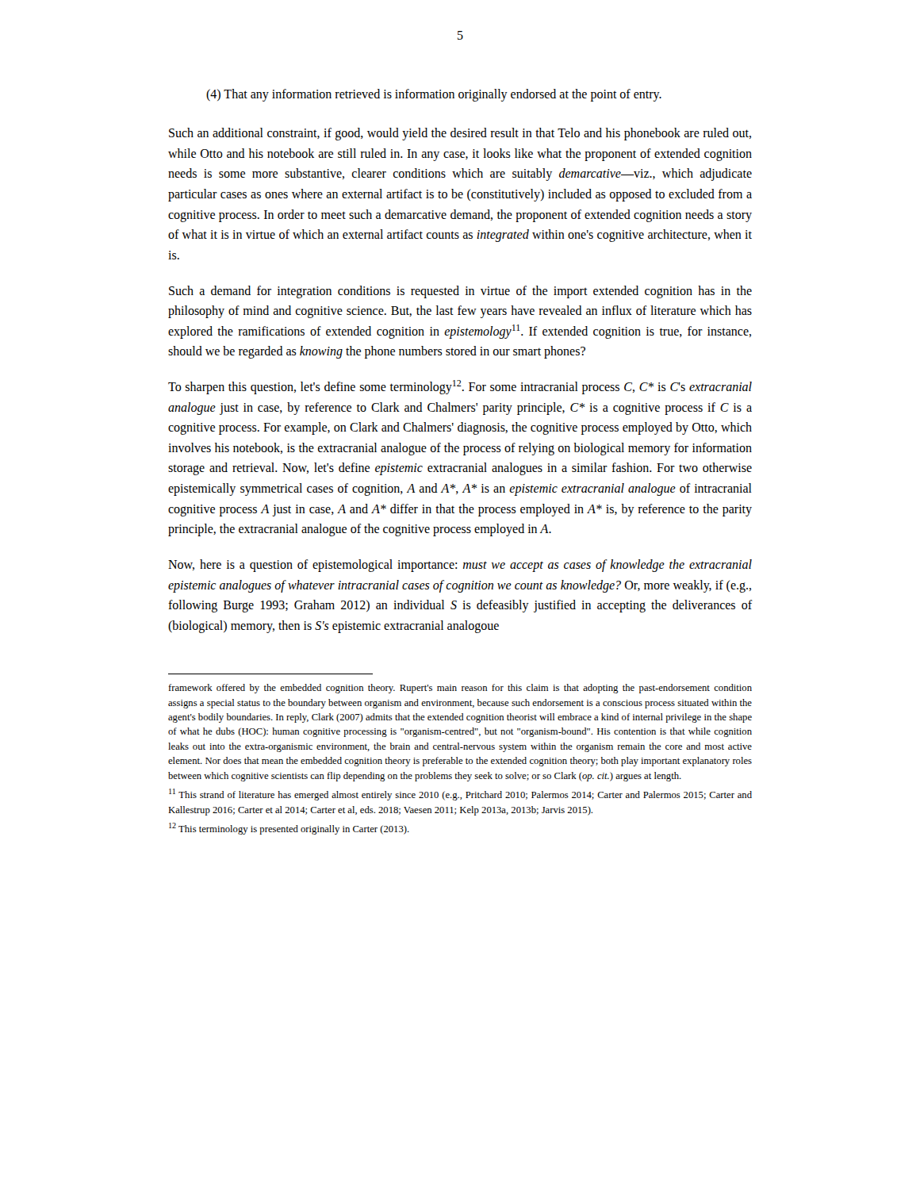5
(4) That any information retrieved is information originally endorsed at the point of entry.
Such an additional constraint, if good, would yield the desired result in that Telo and his phonebook are ruled out, while Otto and his notebook are still ruled in. In any case, it looks like what the proponent of extended cognition needs is some more substantive, clearer conditions which are suitably demarcative—viz., which adjudicate particular cases as ones where an external artifact is to be (constitutively) included as opposed to excluded from a cognitive process. In order to meet such a demarcative demand, the proponent of extended cognition needs a story of what it is in virtue of which an external artifact counts as integrated within one's cognitive architecture, when it is.
Such a demand for integration conditions is requested in virtue of the import extended cognition has in the philosophy of mind and cognitive science. But, the last few years have revealed an influx of literature which has explored the ramifications of extended cognition in epistemology11. If extended cognition is true, for instance, should we be regarded as knowing the phone numbers stored in our smart phones?
To sharpen this question, let's define some terminology12. For some intracranial process C, C* is C's extracranial analogue just in case, by reference to Clark and Chalmers' parity principle, C* is a cognitive process if C is a cognitive process. For example, on Clark and Chalmers' diagnosis, the cognitive process employed by Otto, which involves his notebook, is the extracranial analogue of the process of relying on biological memory for information storage and retrieval. Now, let's define epistemic extracranial analogues in a similar fashion. For two otherwise epistemically symmetrical cases of cognition, A and A*, A* is an epistemic extracranial analogue of intracranial cognitive process A just in case, A and A* differ in that the process employed in A* is, by reference to the parity principle, the extracranial analogue of the cognitive process employed in A.
Now, here is a question of epistemological importance: must we accept as cases of knowledge the extracranial epistemic analogues of whatever intracranial cases of cognition we count as knowledge? Or, more weakly, if (e.g., following Burge 1993; Graham 2012) an individual S is defeasibly justified in accepting the deliverances of (biological) memory, then is S's epistemic extracranial analogoue
framework offered by the embedded cognition theory. Rupert's main reason for this claim is that adopting the past-endorsement condition assigns a special status to the boundary between organism and environment, because such endorsement is a conscious process situated within the agent's bodily boundaries. In reply, Clark (2007) admits that the extended cognition theorist will embrace a kind of internal privilege in the shape of what he dubs (HOC): human cognitive processing is "organism-centred", but not "organism-bound". His contention is that while cognition leaks out into the extra-organismic environment, the brain and central-nervous system within the organism remain the core and most active element. Nor does that mean the embedded cognition theory is preferable to the extended cognition theory; both play important explanatory roles between which cognitive scientists can flip depending on the problems they seek to solve; or so Clark (op. cit.) argues at length.
11 This strand of literature has emerged almost entirely since 2010 (e.g., Pritchard 2010; Palermos 2014; Carter and Palermos 2015; Carter and Kallestrup 2016; Carter et al 2014; Carter et al, eds. 2018; Vaesen 2011; Kelp 2013a, 2013b; Jarvis 2015).
12 This terminology is presented originally in Carter (2013).